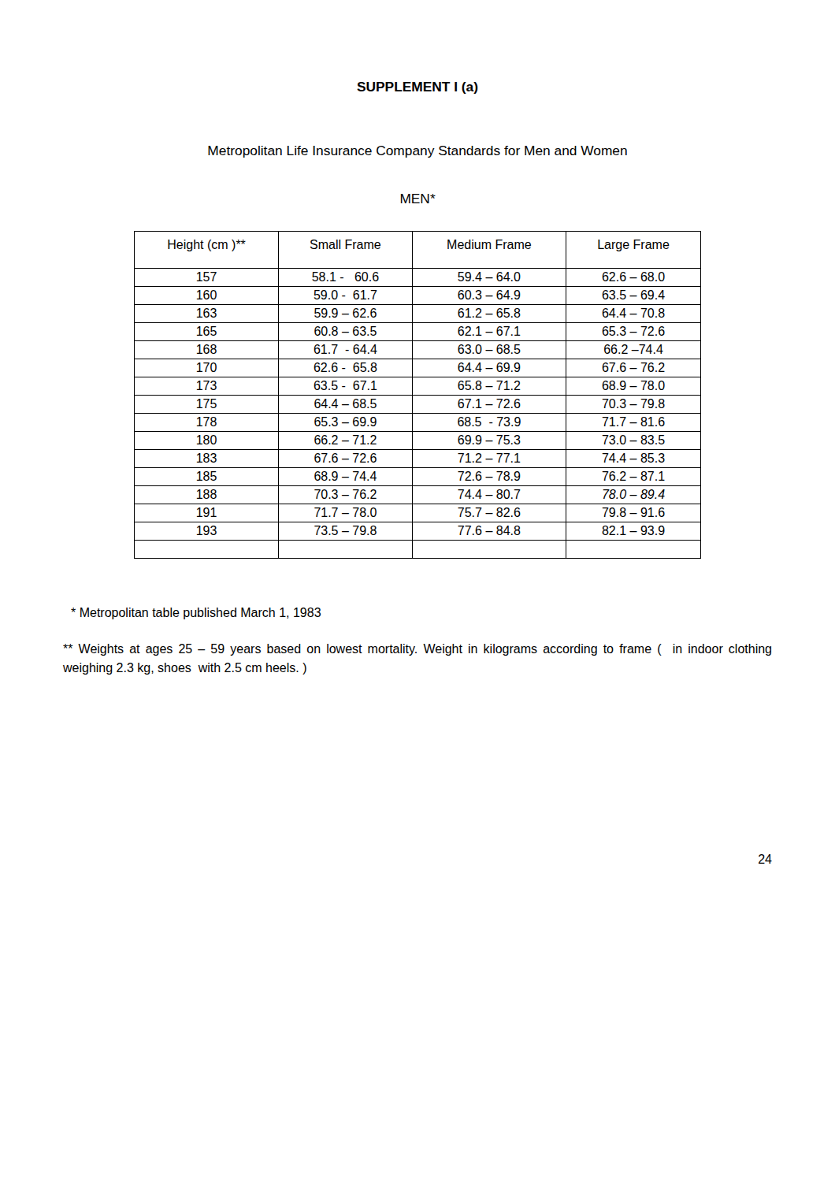SUPPLEMENT I (a)
Metropolitan Life Insurance Company Standards for Men and Women
MEN*
| Height (cm )** | Small Frame | Medium Frame | Large Frame |
| --- | --- | --- | --- |
| 157 | 58.1 - 60.6 | 59.4 – 64.0 | 62.6 – 68.0 |
| 160 | 59.0 - 61.7 | 60.3 – 64.9 | 63.5 – 69.4 |
| 163 | 59.9 – 62.6 | 61.2 – 65.8 | 64.4 – 70.8 |
| 165 | 60.8 – 63.5 | 62.1 – 67.1 | 65.3 – 72.6 |
| 168 | 61.7 - 64.4 | 63.0 – 68.5 | 66.2 –74.4 |
| 170 | 62.6 - 65.8 | 64.4 – 69.9 | 67.6 – 76.2 |
| 173 | 63.5 - 67.1 | 65.8 – 71.2 | 68.9 – 78.0 |
| 175 | 64.4 – 68.5 | 67.1 – 72.6 | 70.3 – 79.8 |
| 178 | 65.3 – 69.9 | 68.5 - 73.9 | 71.7 – 81.6 |
| 180 | 66.2 – 71.2 | 69.9 – 75.3 | 73.0 – 83.5 |
| 183 | 67.6 – 72.6 | 71.2 – 77.1 | 74.4 – 85.3 |
| 185 | 68.9 – 74.4 | 72.6 – 78.9 | 76.2 – 87.1 |
| 188 | 70.3 – 76.2 | 74.4 – 80.7 | 78.0 – 89.4 |
| 191 | 71.7 – 78.0 | 75.7 – 82.6 | 79.8 – 91.6 |
| 193 | 73.5 – 79.8 | 77.6 – 84.8 | 82.1 – 93.9 |
* Metropolitan table published March 1, 1983
** Weights at ages 25 – 59 years based on lowest mortality. Weight in kilograms according to frame ( in indoor clothing weighing 2.3 kg, shoes with 2.5 cm heels. )
24